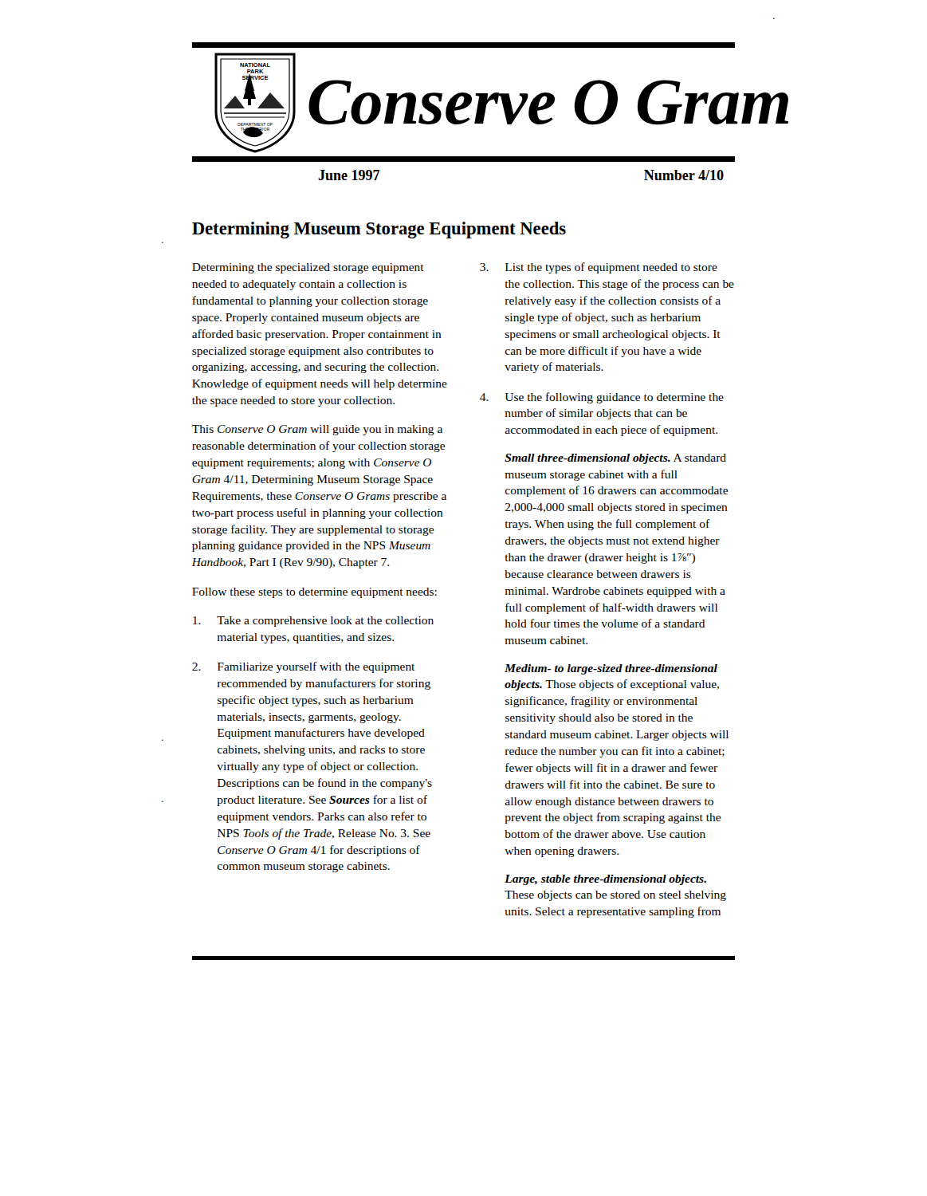.
NATIONAL PARK SERVICE DEPARTMENT OF THE INTERIOR
Conserve O Gram
June 1997 Number 4/10
Determining Museum Storage Equipment Needs
Determining the specialized storage equipment needed to adequately contain a collection is fundamental to planning your collection storage space. Properly contained museum objects are afforded basic preservation. Proper containment in specialized storage equipment also contributes to organizing, accessing, and securing the collection. Knowledge of equipment needs will help determine the space needed to store your collection.
This Conserve O Gram will guide you in making a reasonable determination of your collection storage equipment requirements; along with Conserve O Gram 4/11, Determining Museum Storage Space Requirements, these Conserve O Grams prescribe a two-part process useful in planning your collection storage facility. They are supplemental to storage planning guidance provided in the NPS Museum Handbook, Part I (Rev 9/90), Chapter 7.
Follow these steps to determine equipment needs:
1.
Take a comprehensive look at the collection material types, quantities, and sizes.
2.
Familiarize yourself with the equipment recommended by manufacturers for storing specific object types, such as herbarium materials, insects, garments, geology. Equipment manufacturers have developed cabinets, shelving units, and racks to store virtually any type of object or collection. Descriptions can be found in the company's product literature. See Sources for a list of equipment vendors. Parks can also refer to NPS Tools of the Trade, Release No. 3. See Conserve O Gram 4/1 for descriptions of common museum storage cabinets.
3.
List the types of equipment needed to store the collection. This stage of the process can be relatively easy if the collection consists of a single type of object, such as herbarium specimens or small archeological objects. It can be more difficult if you have a wide variety of materials.
4.
Use the following guidance to determine the number of similar objects that can be accommodated in each piece of equipment.
Small three-dimensional objects. A standard museum storage cabinet with a full complement of 16 drawers can accommodate 2,000-4,000 small objects stored in specimen trays. When using the full complement of drawers, the objects must not extend higher than the drawer (drawer height is 1⅞″) because clearance between drawers is minimal. Wardrobe cabinets equipped with a full complement of half-width drawers will hold four times the volume of a standard museum cabinet.
Medium- to large-sized three-dimensional objects. Those objects of exceptional value, significance, fragility or environmental sensitivity should also be stored in the standard museum cabinet. Larger objects will reduce the number you can fit into a cabinet; fewer objects will fit in a drawer and fewer drawers will fit into the cabinet. Be sure to allow enough distance between drawers to prevent the object from scraping against the bottom of the drawer above. Use caution when opening drawers.
Large, stable three-dimensional objects. These objects can be stored on steel shelving units. Select a representative sampling from
. . .